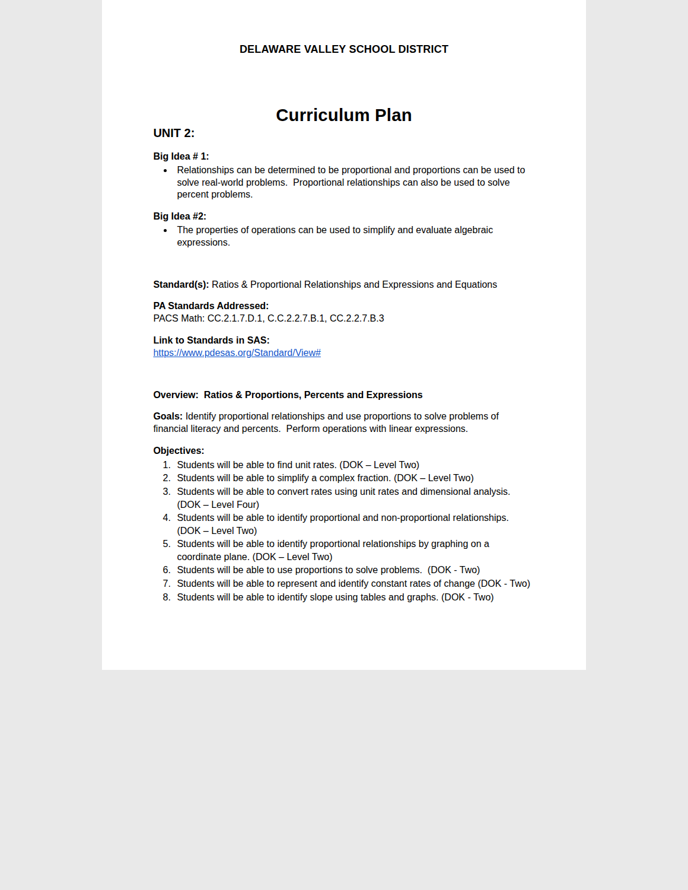DELAWARE VALLEY SCHOOL DISTRICT
Curriculum Plan
UNIT 2:
Big Idea # 1:
Relationships can be determined to be proportional and proportions can be used to solve real-world problems. Proportional relationships can also be used to solve percent problems.
Big Idea #2:
The properties of operations can be used to simplify and evaluate algebraic expressions.
Standard(s): Ratios & Proportional Relationships and Expressions and Equations
PA Standards Addressed:
PACS Math: CC.2.1.7.D.1, C.C.2.2.7.B.1, CC.2.2.7.B.3
Link to Standards in SAS:
https://www.pdesas.org/Standard/View#
Overview: Ratios & Proportions, Percents and Expressions
Goals: Identify proportional relationships and use proportions to solve problems of financial literacy and percents. Perform operations with linear expressions.
Objectives:
Students will be able to find unit rates. (DOK – Level Two)
Students will be able to simplify a complex fraction. (DOK – Level Two)
Students will be able to convert rates using unit rates and dimensional analysis. (DOK – Level Four)
Students will be able to identify proportional and non-proportional relationships. (DOK – Level Two)
Students will be able to identify proportional relationships by graphing on a coordinate plane. (DOK – Level Two)
Students will be able to use proportions to solve problems. (DOK - Two)
Students will be able to represent and identify constant rates of change (DOK - Two)
Students will be able to identify slope using tables and graphs. (DOK - Two)